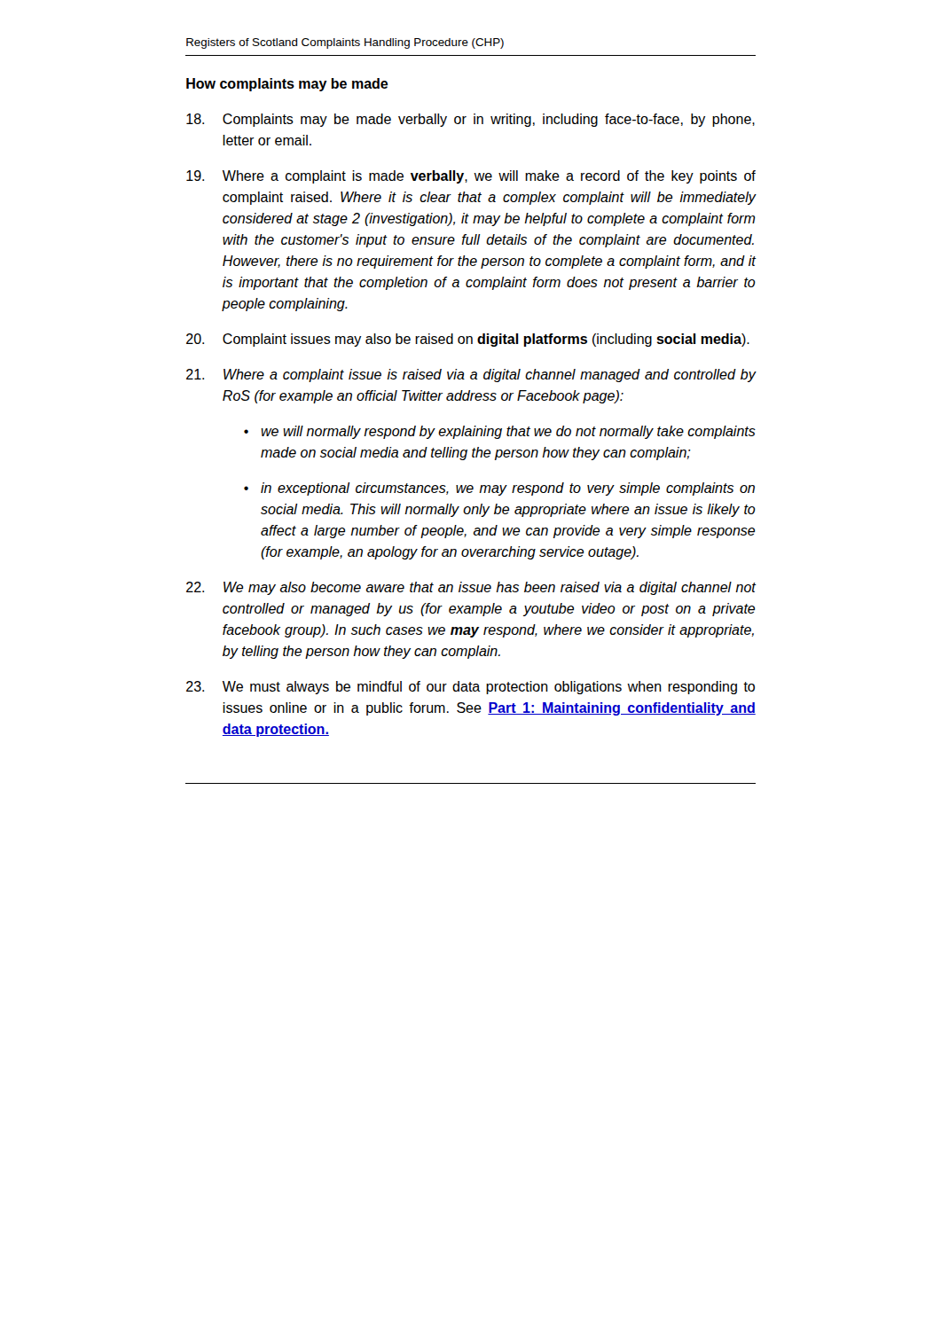Registers of Scotland Complaints Handling Procedure (CHP)
How complaints may be made
Complaints may be made verbally or in writing, including face-to-face, by phone, letter or email.
Where a complaint is made verbally, we will make a record of the key points of complaint raised. Where it is clear that a complex complaint will be immediately considered at stage 2 (investigation), it may be helpful to complete a complaint form with the customer's input to ensure full details of the complaint are documented. However, there is no requirement for the person to complete a complaint form, and it is important that the completion of a complaint form does not present a barrier to people complaining.
Complaint issues may also be raised on digital platforms (including social media).
Where a complaint issue is raised via a digital channel managed and controlled by RoS (for example an official Twitter address or Facebook page):
we will normally respond by explaining that we do not normally take complaints made on social media and telling the person how they can complain;
in exceptional circumstances, we may respond to very simple complaints on social media. This will normally only be appropriate where an issue is likely to affect a large number of people, and we can provide a very simple response (for example, an apology for an overarching service outage).
We may also become aware that an issue has been raised via a digital channel not controlled or managed by us (for example a youtube video or post on a private facebook group). In such cases we may respond, where we consider it appropriate, by telling the person how they can complain.
We must always be mindful of our data protection obligations when responding to issues online or in a public forum. See Part 1: Maintaining confidentiality and data protection.